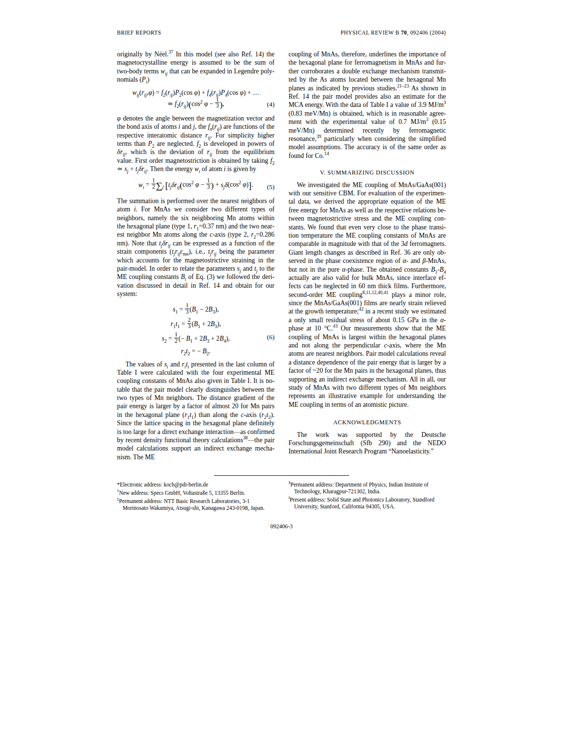Brief Reports
Physical Review B 70, 092406 (2004)
originally by Néel.37 In this model (see also Ref. 14) the magnetocrystalline energy is assumed to be the sum of two-body terms wij that can be expanded in Legendre polynomials (Pi)
wij(rij,φ) = f2(rij)P2(cos φ) + f4(rij)P4(cos φ) + … ≃ f2(rij)(cos2 φ − 13), (4)
φ denotes the angle between the magnetization vector and the bond axis of atoms i and j, the fn(rij) are functions of the respective interatomic distance rij. For simplicity higher terms than P2 are neglected. f2 is developed in powers of δrij, which is the deviation of rij from the equilibrium value. First order magnetostriction is obtained by taking f2 ≃ sj + tjδrij. Then the energy wi of atom i is given by
wi = 12∑j [tjδrij(cos2 φ − 13) + sjδ(cos2 φ)]. (5)
The summation is performed over the nearest neighbors of atom i. For MnAs we consider two different types of neighbors, namely the six neighboring Mn atoms within the hexagonal plane (type 1, r1=0.37 nm) and the two nearest neighbor Mn atoms along the c-axis (type 2, r2=0.286 nm). Note that tjδrij can be expressed as a function of the strain components (tjrijεmn), i.e., tjrij being the parameter which accounts for the magnetostrictive straining in the pair-model. In order to relate the parameters sj and tj to the ME coupling constants Bi of Eq. (3) we followed the derivation discussed in detail in Ref. 14 and obtain for our system:
s1 = 13(B1 − 2B3), r1t1 = 23(B1 + 2B3), s2 = 12(− B1 + 2B3 + 2B4), r2t2 = − B2. (6)
The values of si and riti presented in the last column of Table I were calculated with the four experimental ME coupling constants of MnAs also given in Table I. It is notable that the pair model clearly distinguishes between the two types of Mn neighbors. The distance gradient of the pair energy is larger by a factor of almost 20 for Mn pairs in the hexagonal plane (r1t1) than along the c-axis (r2t2). Since the lattice spacing in the hexagonal plane definitely is too large for a direct exchange interaction—as confirmed by recent density functional theory calculations38—the pair model calculations support an indirect exchange mechanism. The ME
coupling of MnAs, therefore, underlines the importance of the hexagonal plane for ferromagnetism in MnAs and further corroborates a double exchange mechanism transmitted by the As atoms located between the hexagonal Mn planes as indicated by previous studies.21–23 As shown in Ref. 14 the pair model provides also an estimate for the MCA energy. With the data of Table I a value of 3.9 MJ/m3 (0.83 meV/Mn) is obtained, which is in reasonable agreement with the experimental value of 0.7 MJ/m3 (0.15 meV/Mn) determined recently by ferromagnetic resonance,39 particularly when considering the simplified model assumptions. The accuracy is of the same order as found for Co.14
V. Summarizing discussion
We investigated the ME coupling of MnAs/GaAs(001) with our sensitive CBM. For evaluation of the experimental data, we derived the appropriate equation of the ME free energy for MnAs as well as the respective relations between magnetostrictive stress and the ME coupling constants. We found that even very close to the phase transition temperature the ME coupling constants of MnAs are comparable in magnitude with that of the 3d ferromagnets. Giant length changes as described in Ref. 36 are only observed in the phase coexistence region of α- and β-MnAs, but not in the pure α-phase. The obtained constants B1-B4 actually are also valid for bulk MnAs, since interface effects can be neglected in 60 nm thick films. Furthermore, second-order ME coupling8,11,12,40,41 plays a minor role, since the MnAs/GaAs(001) films are nearly strain relieved at the growth temperature;42 in a recent study we estimated a only small residual stress of about 0.15 GPa in the α-phase at 10 °C.43 Our measurements show that the ME coupling of MnAs is largest within the hexagonal planes and not along the perpendicular c-axis, where the Mn atoms are nearest neighbors. Pair model calculations reveal a distance dependence of the pair energy that is larger by a factor of ~20 for the Mn pairs in the hexagonal planes, thus supporting an indirect exchange mechanism. All in all, our study of MnAs with two different types of Mn neighbors represents an illustrative example for understanding the ME coupling in terms of an atomistic picture.
Acknowledgments
The work was supported by the Deutsche Forschungsgemeinschaft (Sfb 290) and the NEDO International Joint Research Program “Nanoelasticity.”
*Electronic address: koch@pdi-berlin.de
†New address: Specs GmbH, Voltastraße 5, 13355 Berlin.
‡Permanent address: NTT Basic Research Laboratories, 3-1 Morinosato Wakamiya, Atsugi-shi, Kanagawa 243-0198, Japan.
§Permanent address: Department of Physics, Indian Institute of Technology, Kharagpur-721302, India.
‖Present address: Solid State and Photonics Laboratory, Standford University, Stanford, California 94305, USA.
092406-3